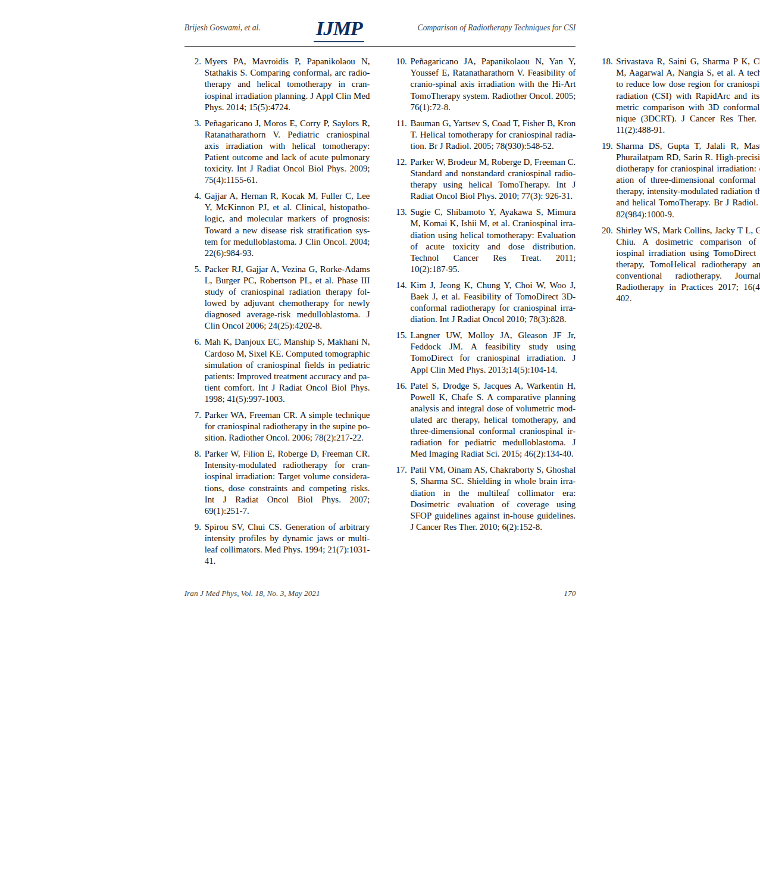Brijesh Goswami, et al.
IJMP
Comparison of Radiotherapy Techniques for CSI
Myers PA, Mavroidis P, Papanikolaou N, Stathakis S. Comparing conformal, arc radiotherapy and helical tomotherapy in craniospinal irradiation planning. J Appl Clin Med Phys. 2014; 15(5):4724.
Peñagaricano J, Moros E, Corry P, Saylors R, Ratanatharathorn V. Pediatric craniospinal axis irradiation with helical tomotherapy: Patient outcome and lack of acute pulmonary toxicity. Int J Radiat Oncol Biol Phys. 2009; 75(4):1155-61.
Gajjar A, Hernan R, Kocak M, Fuller C, Lee Y, McKinnon PJ, et al. Clinical, histopathologic, and molecular markers of prognosis: Toward a new disease risk stratification system for medulloblastoma. J Clin Oncol. 2004; 22(6):984-93.
Packer RJ, Gajjar A, Vezina G, Rorke-Adams L, Burger PC, Robertson PL, et al. Phase III study of craniospinal radiation therapy followed by adjuvant chemotherapy for newly diagnosed average-risk medulloblastoma. J Clin Oncol 2006; 24(25):4202-8.
Mah K, Danjoux EC, Manship S, Makhani N, Cardoso M, Sixel KE. Computed tomographic simulation of craniospinal fields in pediatric patients: Improved treatment accuracy and patient comfort. Int J Radiat Oncol Biol Phys. 1998; 41(5):997-1003.
Parker WA, Freeman CR. A simple technique for craniospinal radiotherapy in the supine position. Radiother Oncol. 2006; 78(2):217-22.
Parker W, Filion E, Roberge D, Freeman CR. Intensity-modulated radiotherapy for craniospinal irradiation: Target volume considerations, dose constraints and competing risks. Int J Radiat Oncol Biol Phys. 2007; 69(1):251-7.
Spirou SV, Chui CS. Generation of arbitrary intensity profiles by dynamic jaws or multileaf collimators. Med Phys. 1994; 21(7):1031-41.
Peñagaricano JA, Papanikolaou N, Yan Y, Youssef E, Ratanatharathorn V. Feasibility of cranio-spinal axis irradiation with the Hi-Art TomoTherapy system. Radiother Oncol. 2005; 76(1):72-8.
Bauman G, Yartsev S, Coad T, Fisher B, Kron T. Helical tomotherapy for craniospinal radiation. Br J Radiol. 2005; 78(930):548-52.
Parker W, Brodeur M, Roberge D, Freeman C. Standard and nonstandard craniospinal radiotherapy using helical TomoTherapy. Int J Radiat Oncol Biol Phys. 2010; 77(3): 926-31.
Sugie C, Shibamoto Y, Ayakawa S, Mimura M, Komai K, Ishii M, et al. Craniospinal irradiation using helical tomotherapy: Evaluation of acute toxicity and dose distribution. Technol Cancer Res Treat. 2011; 10(2):187‑95.
Kim J, Jeong K, Chung Y, Choi W, Woo J, Baek J, et al. Feasibility of TomoDirect 3D-conformal radiotherapy for craniospinal irradiation. Int J Radiat Oncol 2010; 78(3):828.
Langner UW, Molloy JA, Gleason JF Jr, Feddock JM. A feasibility study using TomoDirect for craniospinal irradiation. J Appl Clin Med Phys. 2013;14(5):104-14.
Patel S, Drodge S, Jacques A, Warkentin H, Powell K, Chafe S. A comparative planning analysis and integral dose of volumetric modulated arc therapy, helical tomotherapy, and three-dimensional conformal craniospinal irradiation for pediatric medulloblastoma. J Med Imaging Radiat Sci. 2015; 46(2):134-40.
Patil VM, Oinam AS, Chakraborty S, Ghoshal S, Sharma SC. Shielding in whole brain irradiation in the multileaf collimator era: Dosimetric evaluation of coverage using SFOP guidelines against in-house guidelines. J Cancer Res Ther. 2010; 6(2):152‑8.
Srivastava R, Saini G, Sharma P K, Chomal M, Aagarwal A, Nangia S, et al. A technique to reduce low dose region for craniospinal irradiation (CSI) with RapidArc and its dosimetric comparison with 3D conformal technique (3DCRT). J Cancer Res Ther. 2015; 11(2):488‑91.
Sharma DS, Gupta T, Jalali R, Master Z, Phurailatpam RD, Sarin R. High-precision radiotherapy for craniospinal irradiation: evaluation of three-dimensional conformal radiotherapy, intensity-modulated radiation therapy and helical TomoTherapy. Br J Radiol. 2009; 82(984):1000-9.
Shirley WS, Mark Collins, Jacky T L, George Chiu. A dosimetric comparison of craniospinal irradiation using TomoDirect radiotherapy, TomoHelical radiotherapy and 3D conventional radiotherapy. Journal of Radiotherapy in Practices 2017; 16(4):391-402.
Iran J Med Phys, Vol. 18, No. 3, May 2021
170